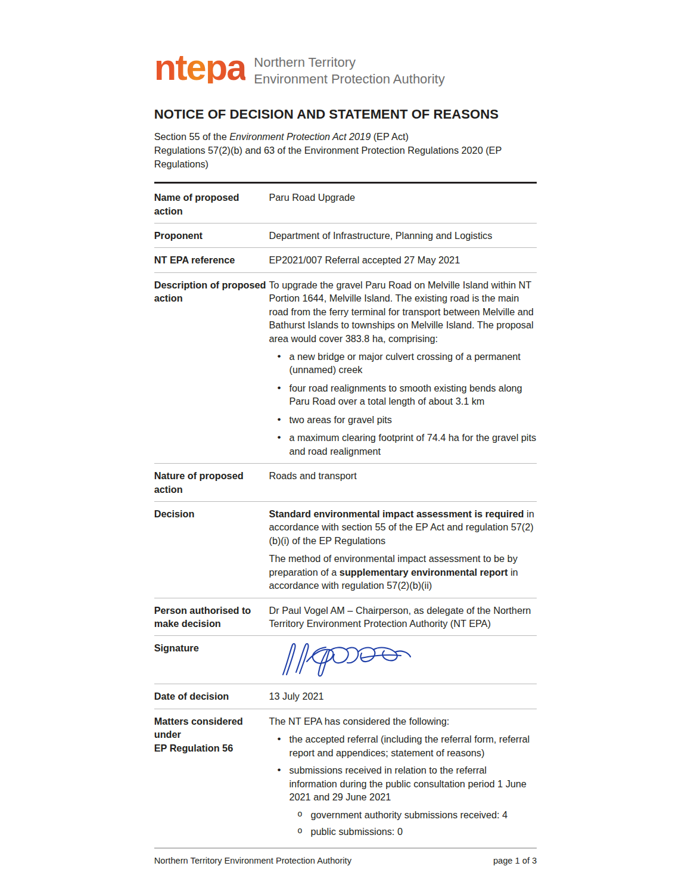ntepa
Northern Territory
Environment Protection Authority
NOTICE OF DECISION AND STATEMENT OF REASONS
Section 55 of the Environment Protection Act 2019 (EP Act)
Regulations 57(2)(b) and 63 of the Environment Protection Regulations 2020 (EP Regulations)
| Name of proposed action | Paru Road Upgrade |
| Proponent | Department of Infrastructure, Planning and Logistics |
| NT EPA reference | EP2021/007 Referral accepted 27 May 2021 |
| Description of proposed action | To upgrade the gravel Paru Road on Melville Island within NT Portion 1644, Melville Island. The existing road is the main road from the ferry terminal for transport between Melville and Bathurst Islands to townships on Melville Island. The proposal area would cover 383.8 ha, comprising: a new bridge or major culvert crossing of a permanent (unnamed) creek four road realignments to smooth existing bends along Paru Road over a total length of about 3.1 km two areas for gravel pits a maximum clearing footprint of 74.4 ha for the gravel pits and road realignment |
| Nature of proposed action | Roads and transport |
| Decision | Standard environmental impact assessment is required in accordance with section 55 of the EP Act and regulation 57(2)(b)(i) of the EP Regulations The method of environmental impact assessment to be by preparation of a supplementary environmental report in accordance with regulation 57(2)(b)(ii) |
| Person authorised to make decision | Dr Paul Vogel AM – Chairperson, as delegate of the Northern Territory Environment Protection Authority (NT EPA) |
| Signature | |
| Date of decision | 13 July 2021 |
| Matters considered under EP Regulation 56 | The NT EPA has considered the following: the accepted referral (including the referral form, referral report and appendices; statement of reasons) submissions received in relation to the referral information during the public consultation period 1 June 2021 and 29 June 2021 government authority submissions received: 4 public submissions: 0 |
Northern Territory Environment Protection Authority page 1 of 3